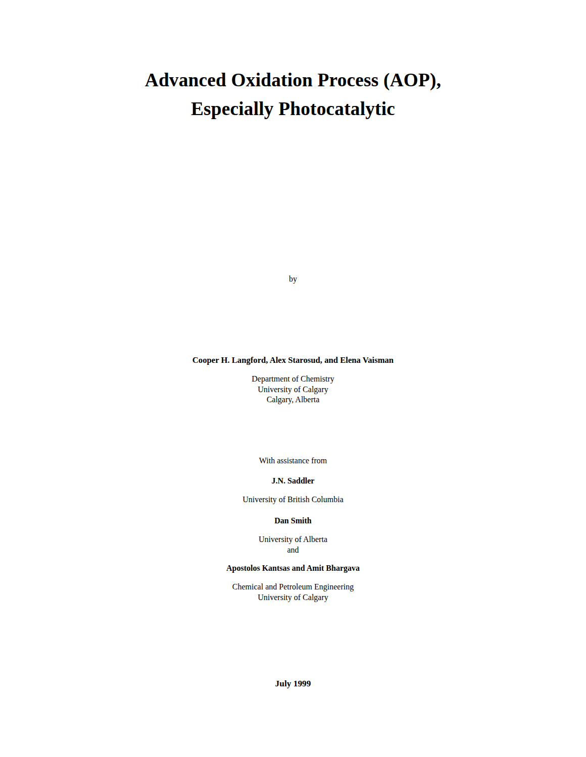Advanced Oxidation Process (AOP),
Especially Photocatalytic
by
Cooper H. Langford, Alex Starosud, and Elena Vaisman
Department of Chemistry
University of Calgary
Calgary, Alberta
With assistance from
J.N. Saddler
University of British Columbia
Dan Smith
University of Alberta
and
Apostolos Kantsas and Amit Bhargava
Chemical and Petroleum Engineering
University of Calgary
July 1999